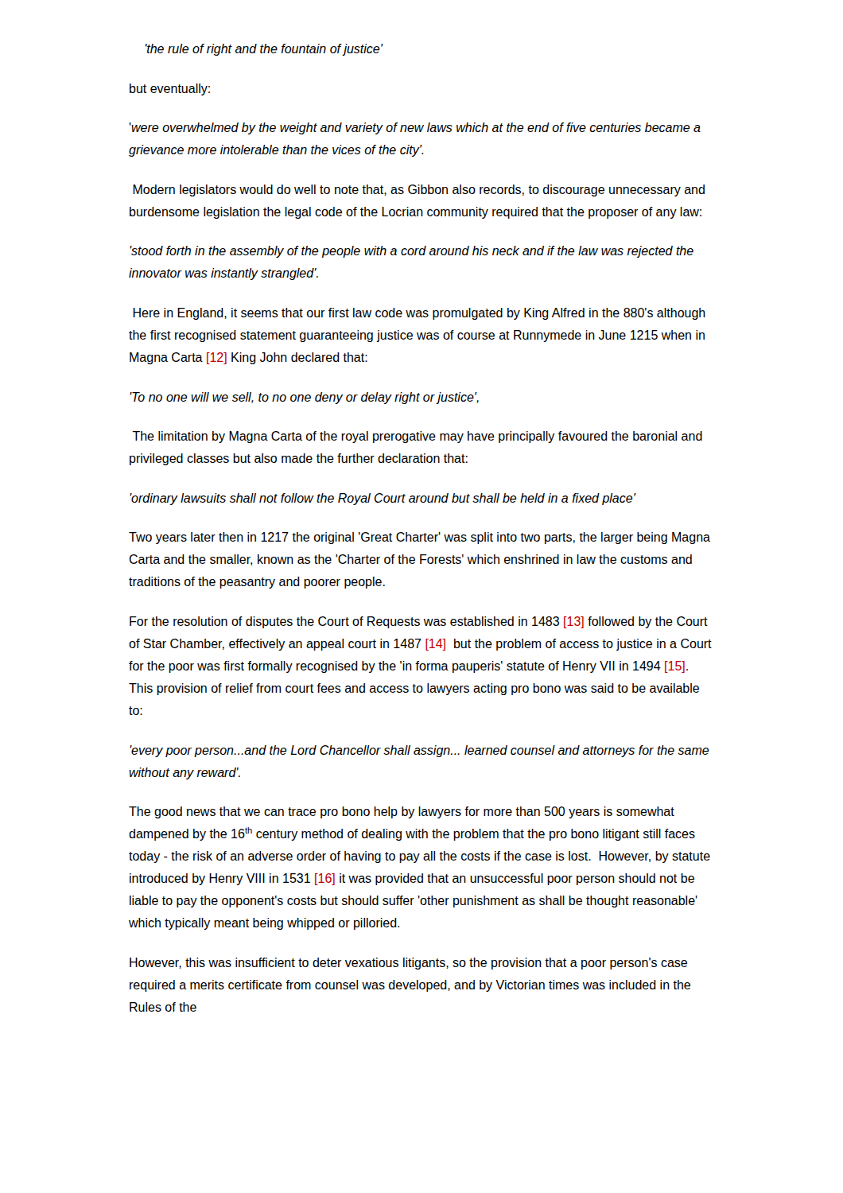'the rule of right and the fountain of justice'
but eventually:
'were overwhelmed by the weight and variety of new laws which at the end of five centuries became a grievance more intolerable than the vices of the city'.
Modern legislators would do well to note that, as Gibbon also records, to discourage unnecessary and burdensome legislation the legal code of the Locrian community required that the proposer of any law:
'stood forth in the assembly of the people with a cord around his neck and if the law was rejected the innovator was instantly strangled'.
Here in England, it seems that our first law code was promulgated by King Alfred in the 880's although the first recognised statement guaranteeing justice was of course at Runnymede in June 1215 when in Magna Carta [12] King John declared that:
'To no one will we sell, to no one deny or delay right or justice',
The limitation by Magna Carta of the royal prerogative may have principally favoured the baronial and privileged classes but also made the further declaration that:
'ordinary lawsuits shall not follow the Royal Court around but shall be held in a fixed place'
Two years later then in 1217 the original 'Great Charter' was split into two parts, the larger being Magna Carta and the smaller, known as the 'Charter of the Forests' which enshrined in law the customs and traditions of the peasantry and poorer people.
For the resolution of disputes the Court of Requests was established in 1483 [13] followed by the Court of Star Chamber, effectively an appeal court in 1487 [14] but the problem of access to justice in a Court for the poor was first formally recognised by the 'in forma pauperis' statute of Henry VII in 1494 [15]. This provision of relief from court fees and access to lawyers acting pro bono was said to be available to:
'every poor person...and the Lord Chancellor shall assign... learned counsel and attorneys for the same without any reward'.
The good news that we can trace pro bono help by lawyers for more than 500 years is somewhat dampened by the 16th century method of dealing with the problem that the pro bono litigant still faces today - the risk of an adverse order of having to pay all the costs if the case is lost. However, by statute introduced by Henry VIII in 1531 [16] it was provided that an unsuccessful poor person should not be liable to pay the opponent's costs but should suffer 'other punishment as shall be thought reasonable' which typically meant being whipped or pilloried.
However, this was insufficient to deter vexatious litigants, so the provision that a poor person's case required a merits certificate from counsel was developed, and by Victorian times was included in the Rules of the